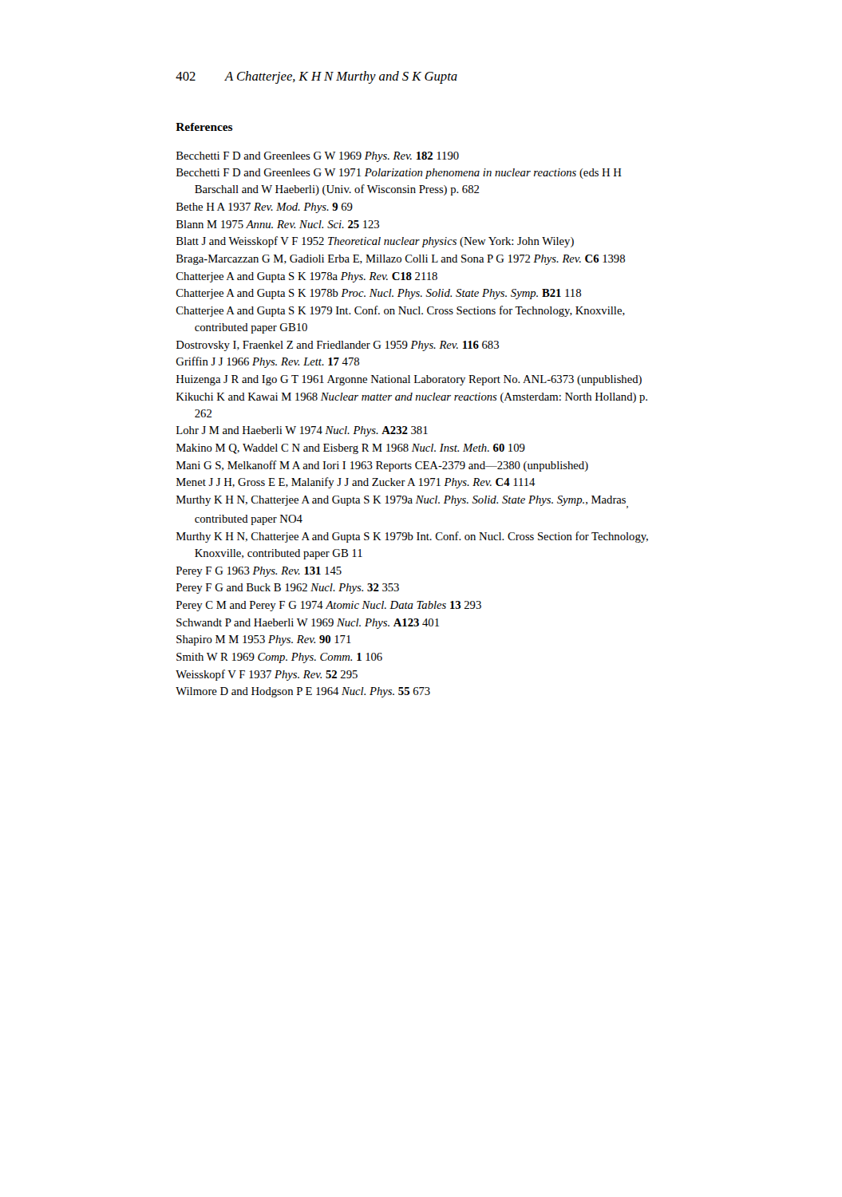402 A Chatterjee, K H N Murthy and S K Gupta
References
Becchetti F D and Greenlees G W 1969 Phys. Rev. 182 1190
Becchetti F D and Greenlees G W 1971 Polarization phenomena in nuclear reactions (eds H H Barschall and W Haeberli) (Univ. of Wisconsin Press) p. 682
Bethe H A 1937 Rev. Mod. Phys. 9 69
Blann M 1975 Annu. Rev. Nucl. Sci. 25 123
Blatt J and Weisskopf V F 1952 Theoretical nuclear physics (New York: John Wiley)
Braga-Marcazzan G M, Gadioli Erba E, Millazo Colli L and Sona P G 1972 Phys. Rev. C6 1398
Chatterjee A and Gupta S K 1978a Phys. Rev. C18 2118
Chatterjee A and Gupta S K 1978b Proc. Nucl. Phys. Solid. State Phys. Symp. B21 118
Chatterjee A and Gupta S K 1979 Int. Conf. on Nucl. Cross Sections for Technology, Knoxville, contributed paper GB10
Dostrovsky I, Fraenkel Z and Friedlander G 1959 Phys. Rev. 116 683
Griffin J J 1966 Phys. Rev. Lett. 17 478
Huizenga J R and Igo G T 1961 Argonne National Laboratory Report No. ANL-6373 (unpublished)
Kikuchi K and Kawai M 1968 Nuclear matter and nuclear reactions (Amsterdam: North Holland) p. 262
Lohr J M and Haeberli W 1974 Nucl. Phys. A232 381
Makino M Q, Waddel C N and Eisberg R M 1968 Nucl. Inst. Meth. 60 109
Mani G S, Melkanoff M A and Iori I 1963 Reports CEA-2379 and—2380 (unpublished)
Menet J J H, Gross E E, Malanify J J and Zucker A 1971 Phys. Rev. C4 1114
Murthy K H N, Chatterjee A and Gupta S K 1979a Nucl. Phys. Solid. State Phys. Symp., Madras, contributed paper NO4
Murthy K H N, Chatterjee A and Gupta S K 1979b Int. Conf. on Nucl. Cross Section for Technology, Knoxville, contributed paper GB 11
Perey F G 1963 Phys. Rev. 131 145
Perey F G and Buck B 1962 Nucl. Phys. 32 353
Perey C M and Perey F G 1974 Atomic Nucl. Data Tables 13 293
Schwandt P and Haeberli W 1969 Nucl. Phys. A123 401
Shapiro M M 1953 Phys. Rev. 90 171
Smith W R 1969 Comp. Phys. Comm. 1 106
Weisskopf V F 1937 Phys. Rev. 52 295
Wilmore D and Hodgson P E 1964 Nucl. Phys. 55 673